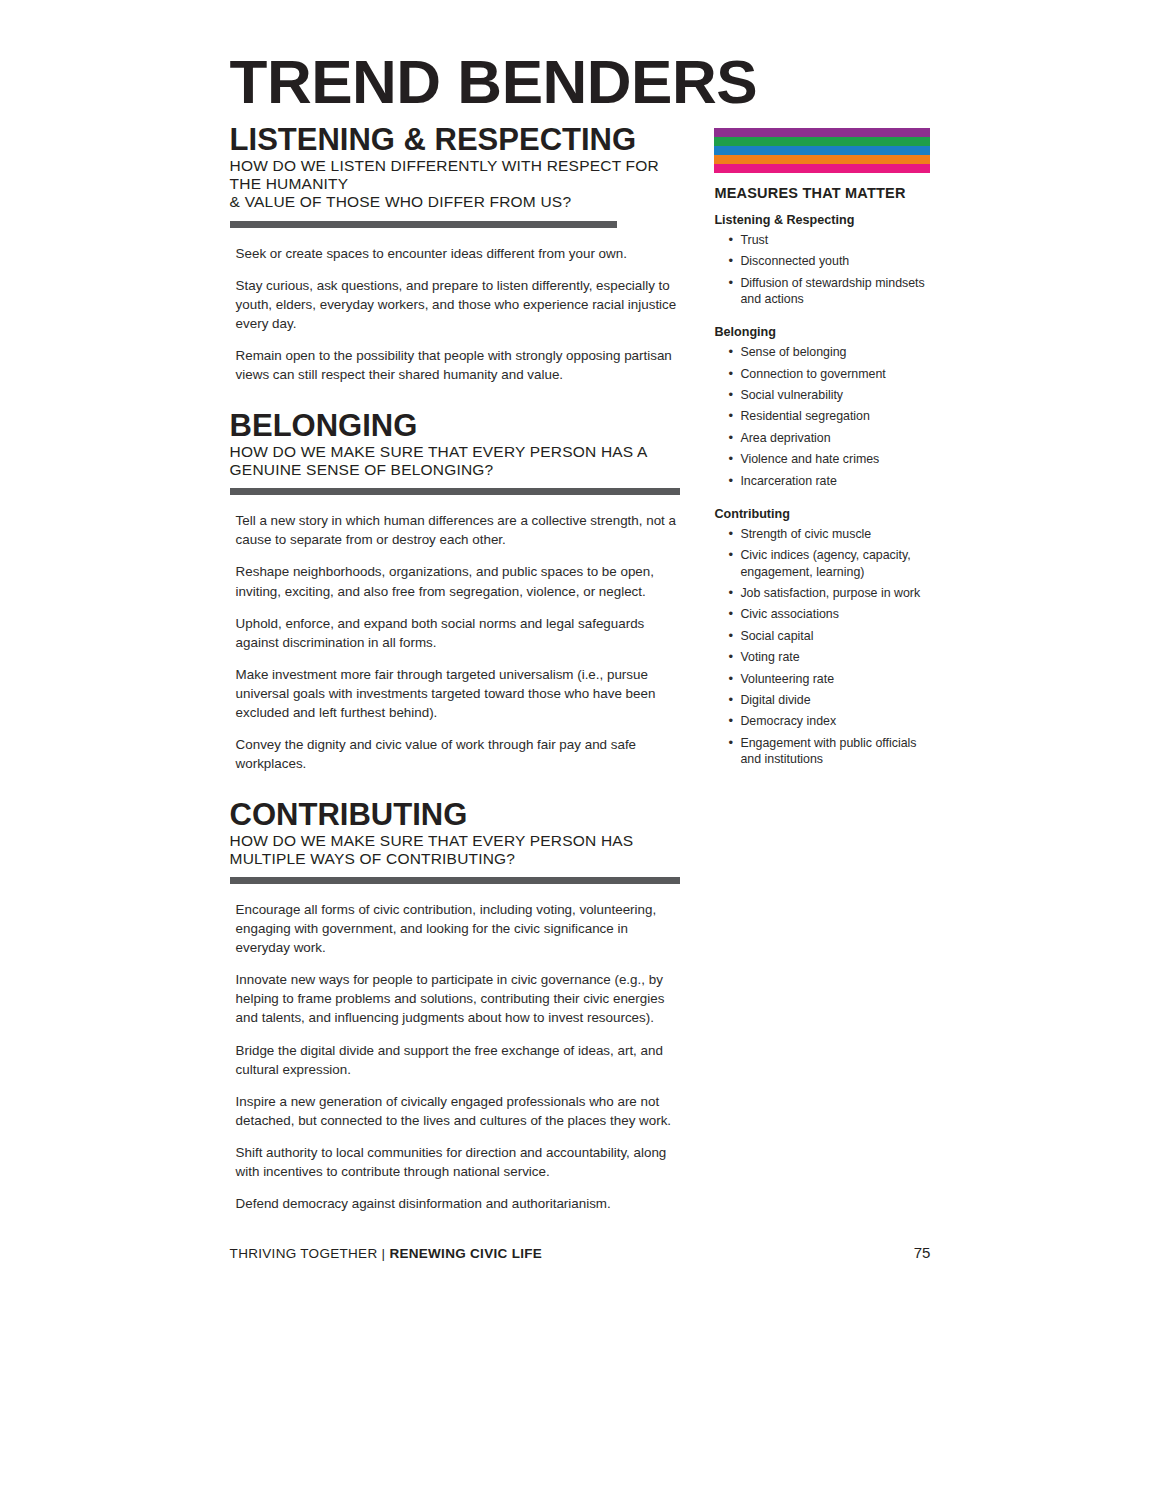Trend Benders
Listening & Respecting
How do we listen differently with respect for the humanity
& value of those who differ from us?
Seek or create spaces to encounter ideas different from your own.
Stay curious, ask questions, and prepare to listen differently, especially to youth, elders, everyday workers, and those who experience racial injustice every day.
Remain open to the possibility that people with strongly opposing partisan views can still respect their shared humanity and value.
Belonging
How do we make sure that every person has a genuine sense of belonging?
Tell a new story in which human differences are a collective strength, not a cause to separate from or destroy each other.
Reshape neighborhoods, organizations, and public spaces to be open, inviting, exciting, and also free from segregation, violence, or neglect.
Uphold, enforce, and expand both social norms and legal safeguards against discrimination in all forms.
Make investment more fair through targeted universalism (i.e., pursue universal goals with investments targeted toward those who have been excluded and left furthest behind).
Convey the dignity and civic value of work through fair pay and safe workplaces.
Contributing
How do we make sure that every person has multiple ways of contributing?
Encourage all forms of civic contribution, including voting, volunteering, engaging with government, and looking for the civic significance in everyday work.
Innovate new ways for people to participate in civic governance (e.g., by helping to frame problems and solutions, contributing their civic energies and talents, and influencing judgments about how to invest resources).
Bridge the digital divide and support the free exchange of ideas, art, and cultural expression.
Inspire a new generation of civically engaged professionals who are not detached, but connected to the lives and cultures of the places they work.
Shift authority to local communities for direction and accountability, along with incentives to contribute through national service.
Defend democracy against disinformation and authoritarianism.
Measures That Matter
Listening & Respecting
Trust
Disconnected youth
Diffusion of stewardship mindsets and actions
Belonging
Sense of belonging
Connection to government
Social vulnerability
Residential segregation
Area deprivation
Violence and hate crimes
Incarceration rate
Contributing
Strength of civic muscle
Civic indices (agency, capacity, engagement, learning)
Job satisfaction, purpose in work
Civic associations
Social capital
Voting rate
Volunteering rate
Digital divide
Democracy index
Engagement with public officials and institutions
Thriving Together | Renewing Civic Life
75